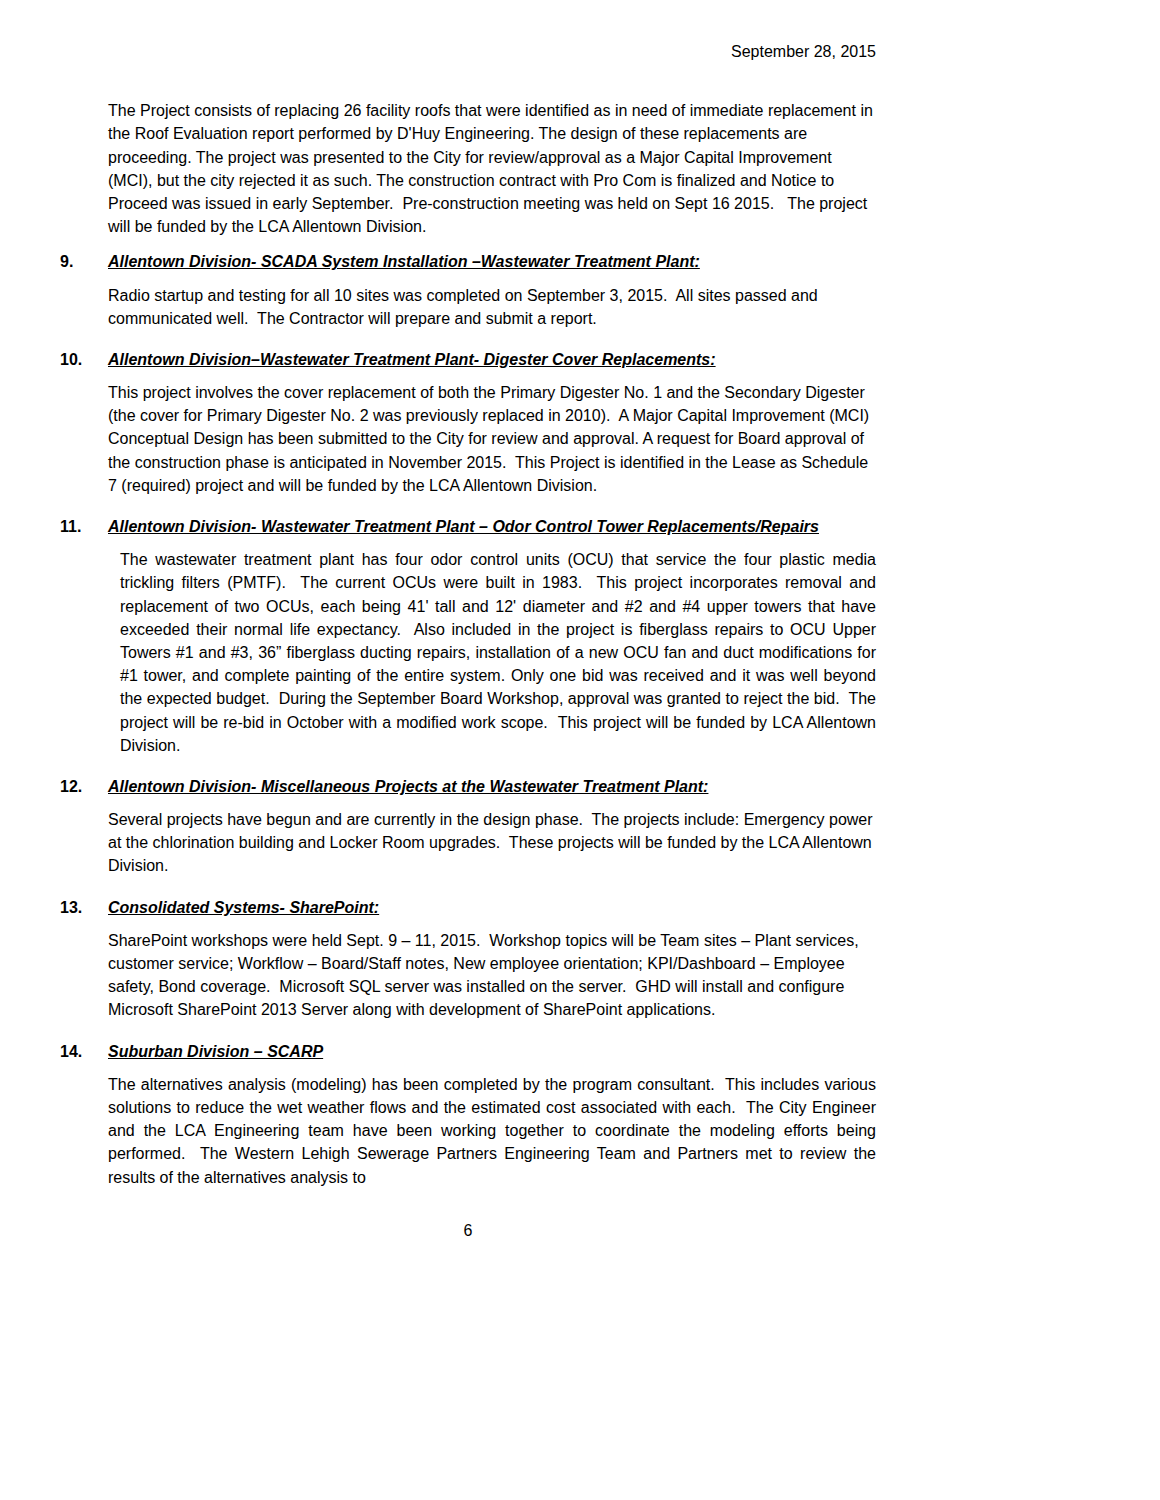September 28, 2015
The Project consists of replacing 26 facility roofs that were identified as in need of immediate replacement in the Roof Evaluation report performed by D'Huy Engineering. The design of these replacements are proceeding. The project was presented to the City for review/approval as a Major Capital Improvement (MCI), but the city rejected it as such. The construction contract with Pro Com is finalized and Notice to Proceed was issued in early September. Pre-construction meeting was held on Sept 16 2015. The project will be funded by the LCA Allentown Division.
9.
Allentown Division- SCADA System Installation –Wastewater Treatment Plant:
Radio startup and testing for all 10 sites was completed on September 3, 2015. All sites passed and communicated well. The Contractor will prepare and submit a report.
10.
Allentown Division–Wastewater Treatment Plant- Digester Cover Replacements:
This project involves the cover replacement of both the Primary Digester No. 1 and the Secondary Digester (the cover for Primary Digester No. 2 was previously replaced in 2010). A Major Capital Improvement (MCI) Conceptual Design has been submitted to the City for review and approval. A request for Board approval of the construction phase is anticipated in November 2015. This Project is identified in the Lease as Schedule 7 (required) project and will be funded by the LCA Allentown Division.
11.
Allentown Division- Wastewater Treatment Plant – Odor Control Tower Replacements/Repairs
The wastewater treatment plant has four odor control units (OCU) that service the four plastic media trickling filters (PMTF). The current OCUs were built in 1983. This project incorporates removal and replacement of two OCUs, each being 41' tall and 12' diameter and #2 and #4 upper towers that have exceeded their normal life expectancy. Also included in the project is fiberglass repairs to OCU Upper Towers #1 and #3, 36” fiberglass ducting repairs, installation of a new OCU fan and duct modifications for #1 tower, and complete painting of the entire system. Only one bid was received and it was well beyond the expected budget. During the September Board Workshop, approval was granted to reject the bid. The project will be re-bid in October with a modified work scope. This project will be funded by LCA Allentown Division.
12.
Allentown Division- Miscellaneous Projects at the Wastewater Treatment Plant:
Several projects have begun and are currently in the design phase. The projects include: Emergency power at the chlorination building and Locker Room upgrades. These projects will be funded by the LCA Allentown Division.
13.
Consolidated Systems- SharePoint:
SharePoint workshops were held Sept. 9 – 11, 2015. Workshop topics will be Team sites – Plant services, customer service; Workflow – Board/Staff notes, New employee orientation; KPI/Dashboard – Employee safety, Bond coverage. Microsoft SQL server was installed on the server. GHD will install and configure Microsoft SharePoint 2013 Server along with development of SharePoint applications.
14.
Suburban Division – SCARP
The alternatives analysis (modeling) has been completed by the program consultant. This includes various solutions to reduce the wet weather flows and the estimated cost associated with each. The City Engineer and the LCA Engineering team have been working together to coordinate the modeling efforts being performed. The Western Lehigh Sewerage Partners Engineering Team and Partners met to review the results of the alternatives analysis to
6